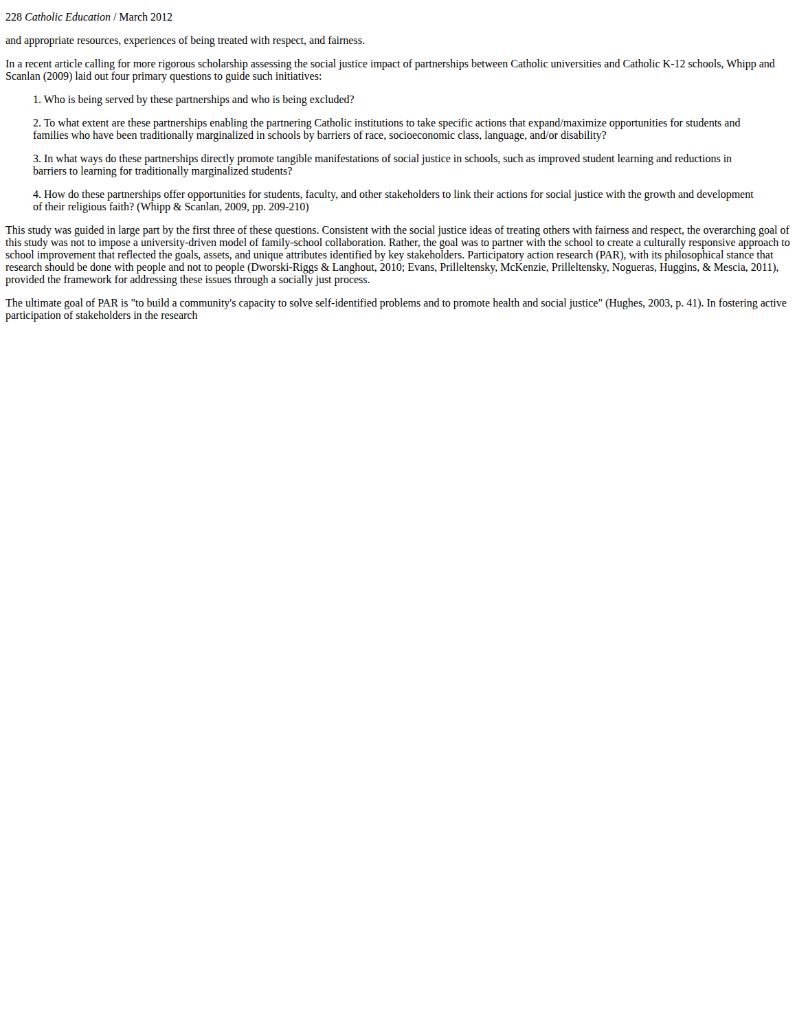228 Catholic Education / March 2012
and appropriate resources, experiences of being treated with respect, and fairness.
In a recent article calling for more rigorous scholarship assessing the social justice impact of partnerships between Catholic universities and Catholic K-12 schools, Whipp and Scanlan (2009) laid out four primary questions to guide such initiatives:
1. Who is being served by these partnerships and who is being excluded?
2. To what extent are these partnerships enabling the partnering Catholic institutions to take specific actions that expand/maximize opportunities for students and families who have been traditionally marginalized in schools by barriers of race, socioeconomic class, language, and/or disability?
3. In what ways do these partnerships directly promote tangible manifestations of social justice in schools, such as improved student learning and reductions in barriers to learning for traditionally marginalized students?
4. How do these partnerships offer opportunities for students, faculty, and other stakeholders to link their actions for social justice with the growth and development of their religious faith? (Whipp & Scanlan, 2009, pp. 209-210)
This study was guided in large part by the first three of these questions. Consistent with the social justice ideas of treating others with fairness and respect, the overarching goal of this study was not to impose a university-driven model of family-school collaboration. Rather, the goal was to partner with the school to create a culturally responsive approach to school improvement that reflected the goals, assets, and unique attributes identified by key stakeholders. Participatory action research (PAR), with its philosophical stance that research should be done with people and not to people (Dworski-Riggs & Langhout, 2010; Evans, Prilleltensky, McKenzie, Prilleltensky, Nogueras, Huggins, & Mescia, 2011), provided the framework for addressing these issues through a socially just process.
The ultimate goal of PAR is "to build a community's capacity to solve self-identified problems and to promote health and social justice" (Hughes, 2003, p. 41). In fostering active participation of stakeholders in the research